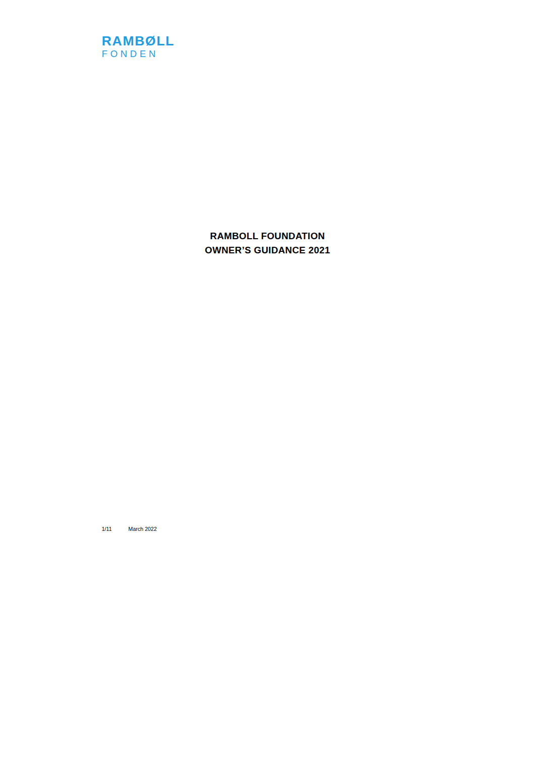RAMBØLL
FONDEN
RAMBOLL FOUNDATION
OWNER’S GUIDANCE 2021
1/11 March 2022